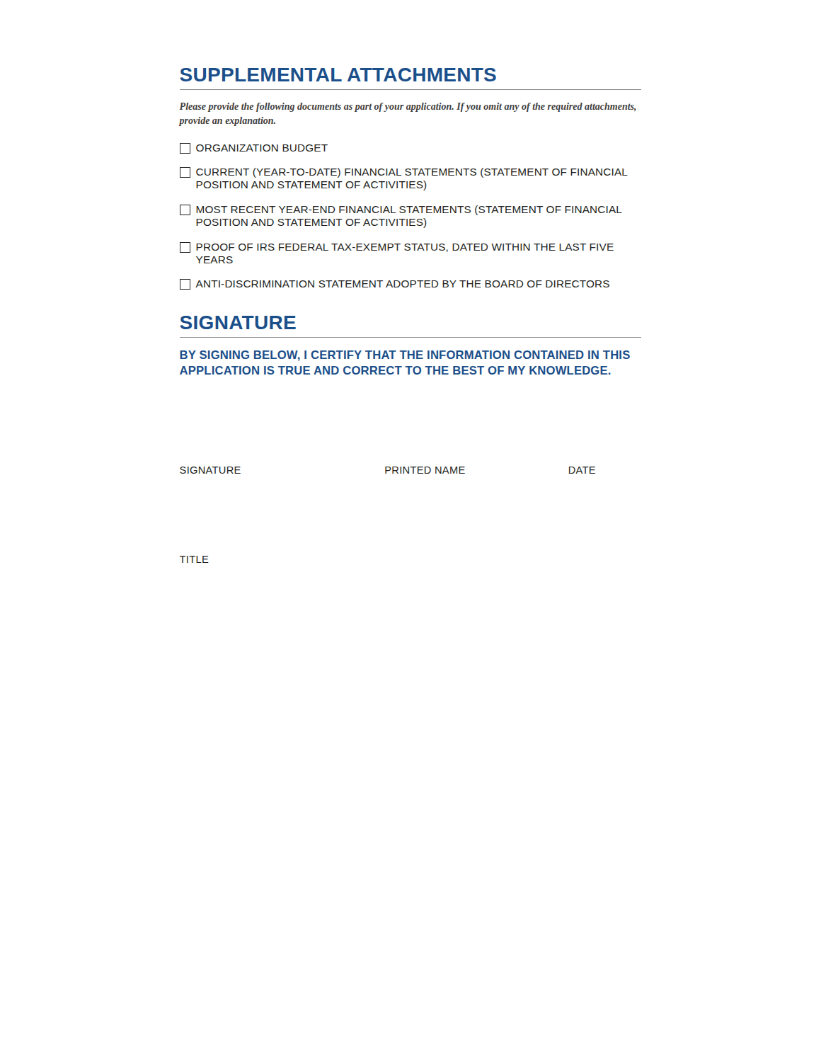Supplemental Attachments
Please provide the following documents as part of your application. If you omit any of the required attachments, provide an explanation.
Organization budget
Current (year-to-date) financial statements (statement of financial position and statement of activities)
Most recent year-end financial statements (statement of financial position and statement of activities)
Proof of IRS federal tax-exempt status, dated within the last five years
Anti-discrimination statement adopted by the board of directors
Signature
By signing below, I certify that the information contained in this application is true and correct to the best of my knowledge.
Signature
Printed Name
Date
Title